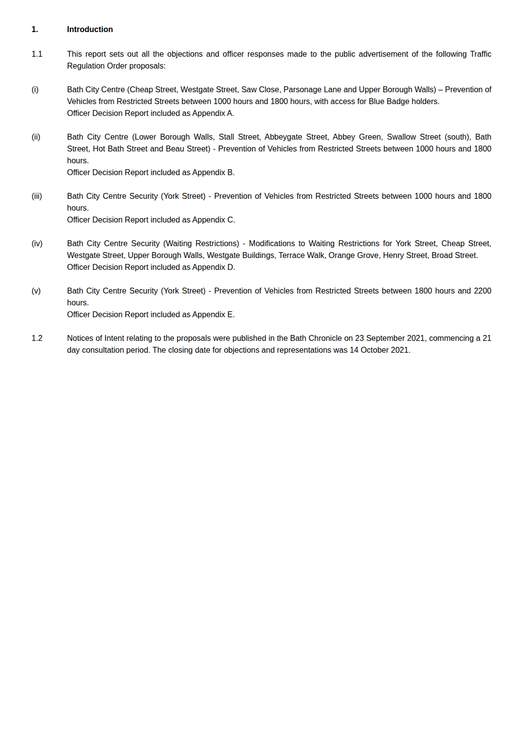1.
Introduction
1.1
This report sets out all the objections and officer responses made to the public advertisement of the following Traffic Regulation Order proposals:
(i)
Bath City Centre (Cheap Street, Westgate Street, Saw Close, Parsonage Lane and Upper Borough Walls) – Prevention of Vehicles from Restricted Streets between 1000 hours and 1800 hours, with access for Blue Badge holders.
Officer Decision Report included as Appendix A.
(ii)
Bath City Centre (Lower Borough Walls, Stall Street, Abbeygate Street, Abbey Green, Swallow Street (south), Bath Street, Hot Bath Street and Beau Street) - Prevention of Vehicles from Restricted Streets between 1000 hours and 1800 hours.
Officer Decision Report included as Appendix B.
(iii)
Bath City Centre Security (York Street) - Prevention of Vehicles from Restricted Streets between 1000 hours and 1800 hours.
Officer Decision Report included as Appendix C.
(iv)
Bath City Centre Security (Waiting Restrictions) - Modifications to Waiting Restrictions for York Street, Cheap Street, Westgate Street, Upper Borough Walls, Westgate Buildings, Terrace Walk, Orange Grove, Henry Street, Broad Street.
Officer Decision Report included as Appendix D.
(v)
Bath City Centre Security (York Street) - Prevention of Vehicles from Restricted Streets between 1800 hours and 2200 hours.
Officer Decision Report included as Appendix E.
1.2
Notices of Intent relating to the proposals were published in the Bath Chronicle on 23 September 2021, commencing a 21 day consultation period. The closing date for objections and representations was 14 October 2021.